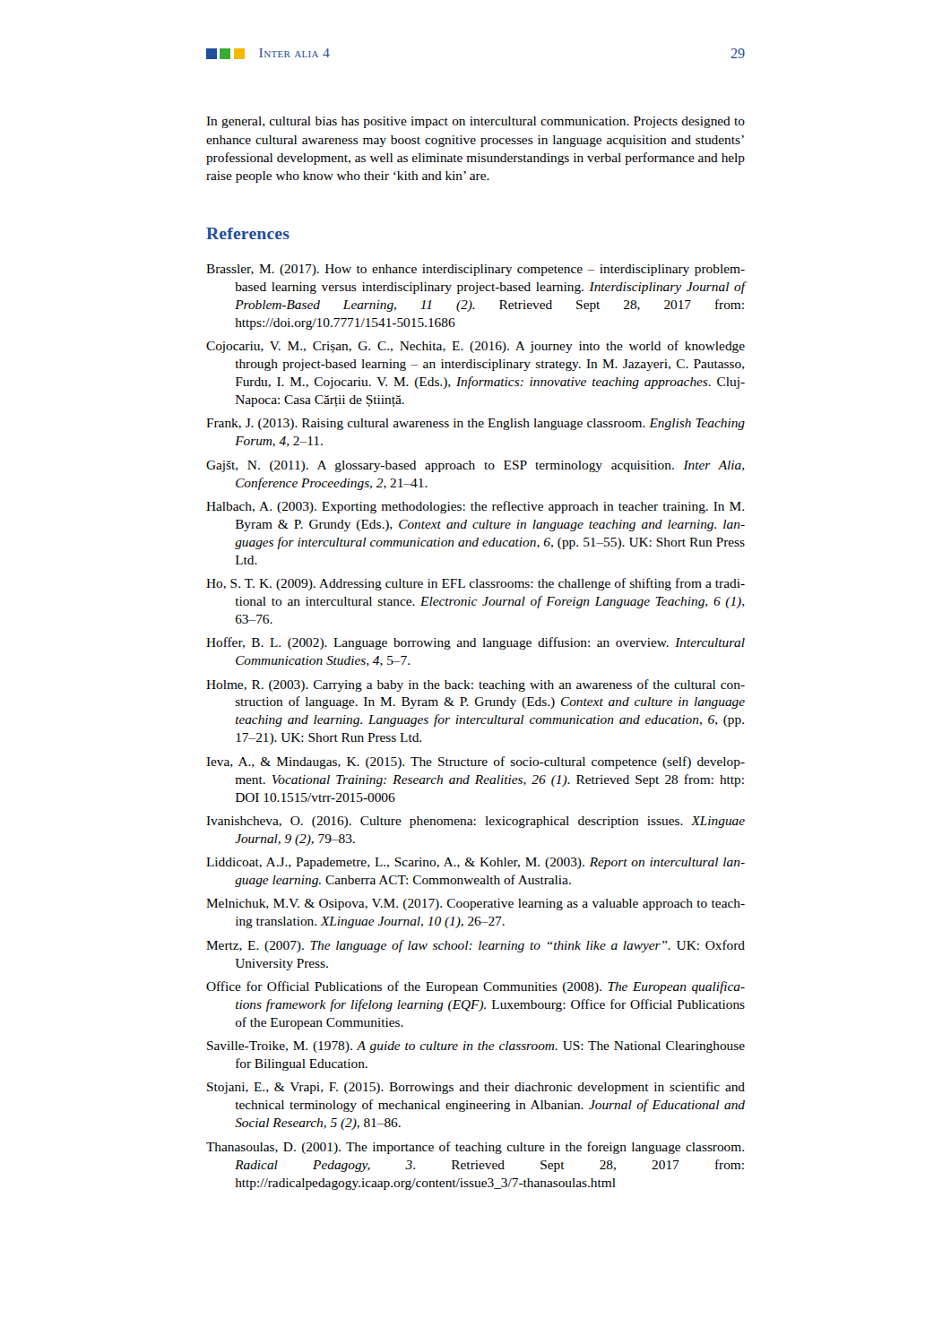Inter alia 4
29
In general, cultural bias has positive impact on intercultural communication. Projects designed to enhance cultural awareness may boost cognitive processes in language acquisition and students’ professional development, as well as eliminate misunderstandings in verbal performance and help raise people who know who their ‘kith and kin’ are.
References
Brassler, M. (2017). How to enhance interdisciplinary competence – interdisciplinary problem-based learning versus interdisciplinary project-based learning. Interdisciplinary Journal of Problem-Based Learning, 11 (2). Retrieved Sept 28, 2017 from: https://doi.org/10.7771/1541-5015.1686
Cojocariu, V. M., Crișan, G. C., Nechita, E. (2016). A journey into the world of knowledge through project-based learning – an interdisciplinary strategy. In M. Jazayeri, C. Pautasso, Furdu, I. M., Cojocariu. V. M. (Eds.), Informatics: innovative teaching approaches. Cluj-Napoca: Casa Cărții de Știință.
Frank, J. (2013). Raising cultural awareness in the English language classroom. English Teaching Forum, 4, 2–11.
Gajšt, N. (2011). A glossary-based approach to ESP terminology acquisition. Inter Alia, Conference Proceedings, 2, 21–41.
Halbach, A. (2003). Exporting methodologies: the reflective approach in teacher training. In M. Byram & P. Grundy (Eds.), Context and culture in language teaching and learning. languages for intercultural communication and education, 6, (pp. 51–55). UK: Short Run Press Ltd.
Ho, S. T. K. (2009). Addressing culture in EFL classrooms: the challenge of shifting from a traditional to an intercultural stance. Electronic Journal of Foreign Language Teaching, 6 (1), 63–76.
Hoffer, B. L. (2002). Language borrowing and language diffusion: an overview. Intercultural Communication Studies, 4, 5–7.
Holme, R. (2003). Carrying a baby in the back: teaching with an awareness of the cultural construction of language. In M. Byram & P. Grundy (Eds.) Context and culture in language teaching and learning. Languages for intercultural communication and education, 6, (pp. 17–21). UK: Short Run Press Ltd.
Ieva, A., & Mindaugas, K. (2015). The Structure of socio-cultural competence (self) development. Vocational Training: Research and Realities, 26 (1). Retrieved Sept 28 from: http: DOI 10.1515/vtrr-2015-0006
Ivanishcheva, O. (2016). Culture phenomena: lexicographical description issues. XLinguae Journal, 9 (2), 79–83.
Liddicoat, A.J., Papademetre, L., Scarino, A., & Kohler, M. (2003). Report on intercultural language learning. Canberra ACT: Commonwealth of Australia.
Melnichuk, M.V. & Osipova, V.M. (2017). Cooperative learning as a valuable approach to teaching translation. XLinguae Journal, 10 (1), 26–27.
Mertz, E. (2007). The language of law school: learning to “think like a lawyer”. UK: Oxford University Press.
Office for Official Publications of the European Communities (2008). The European qualifications framework for lifelong learning (EQF). Luxembourg: Office for Official Publications of the European Communities.
Saville-Troike, M. (1978). A guide to culture in the classroom. US: The National Clearinghouse for Bilingual Education.
Stojani, E., & Vrapi, F. (2015). Borrowings and their diachronic development in scientific and technical terminology of mechanical engineering in Albanian. Journal of Educational and Social Research, 5 (2), 81–86.
Thanasoulas, D. (2001). The importance of teaching culture in the foreign language classroom. Radical Pedagogy, 3. Retrieved Sept 28, 2017 from: http://radicalpedagogy.icaap.org/content/issue3_3/7-thanasoulas.html